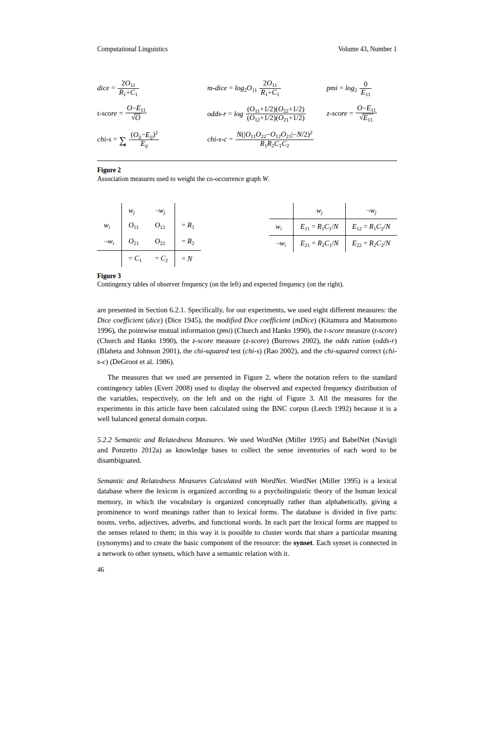Computational Linguistics
Volume 43, Number 1
dice = 2O 11 R 1+C 1
m-dice = log 2 O 11 2O 11 R 1+C 1
pmi = log 2 0 E 11
t-score = O−E 11 O
odds-r = log (O 11+1/2)(O 22+1/2)(O 12+1/2)(O 21+1/2)
z-score = O−E 11 E 11
chi-s = ∑ij (Oij−Eij)2 Eij
chi-s-c = N(|O 11 O 22−O 12 O 21|−N/2)2 R 1 R 2 C 1 C 2
Figure 2 Association measures used to weight the co-occurrence graph W.
| | w j | ¬ w j | |
| w i | O 11 | O 12 | = R 1 |
| ¬ w i | O 21 | O 22 | = R 2 |
| | = C 1 | = C 2 | = N |
| | w j | ¬ w j |
| w i | E 11 = R 1 C 1 / N | E 12 = R 1 C 2 / N |
| ¬ w i | E 21 = R 2 C 1 / N | E 22 = R 2 C 2 / N |
Figure 3 Contingency tables of observer frequency (on the left) and expected frequency (on the right).
are presented in Section 6.2.1. Specifically, for our experiments, we used eight different measures: the Dice coefficient (dice) (Dice 1945), the modified Dice coefficient (mDice) (Kitamura and Matsumoto 1996), the pointwise mutual information (pmi) (Church and Hanks 1990), the t-score measure (t-score) (Church and Hanks 1990), the z-score measure (z-score) (Burrows 2002), the odds ration (odds-r) (Blaheta and Johnson 2001), the chi-squared test (chi-s) (Rao 2002), and the chi-squared correct (chi-s-c) (DeGroot et al. 1986).
The measures that we used are presented in Figure 2, where the notation refers to the standard contingency tables (Evert 2008) used to display the observed and expected frequency distribution of the variables, respectively, on the left and on the right of Figure 3. All the measures for the experiments in this article have been calculated using the BNC corpus (Leech 1992) because it is a well balanced general domain corpus.
5.2.2 Semantic and Relatedness Measures. We used WordNet (Miller 1995) and BabelNet (Navigli and Ponzetto 2012a) as knowledge bases to collect the sense inventories of each word to be disambiguated.
Semantic and Relatedness Measures Calculated with WordNet. WordNet (Miller 1995) is a lexical database where the lexicon is organized according to a psycholinguistic theory of the human lexical memory, in which the vocabulary is organized conceptually rather than alphabetically, giving a prominence to word meanings rather than to lexical forms. The database is divided in five parts: nouns, verbs, adjectives, adverbs, and functional words. In each part the lexical forms are mapped to the senses related to them; in this way it is possible to cluster words that share a particular meaning (synonyms) and to create the basic component of the resource: the synset. Each synset is connected in a network to other synsets, which have a semantic relation with it.
46